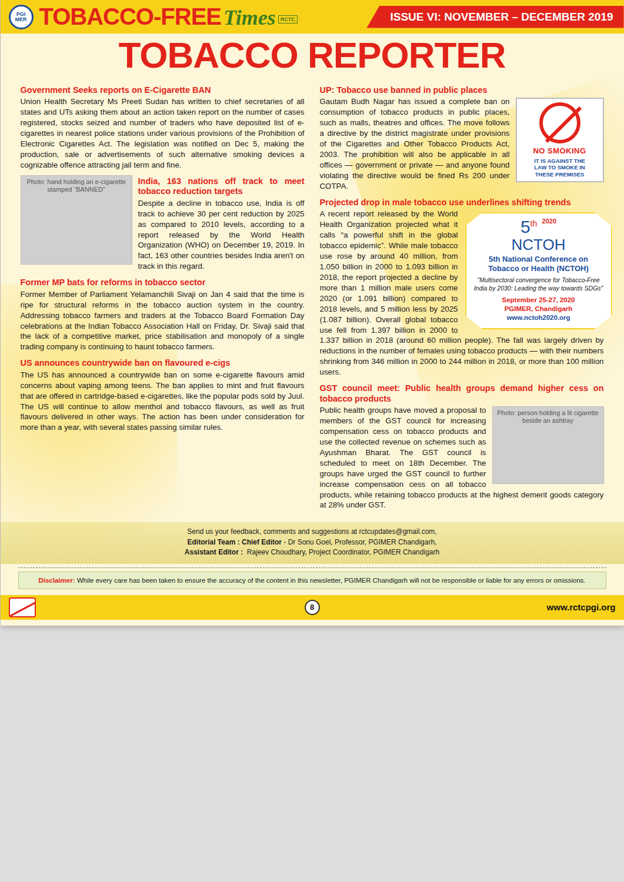PGI
MER
TOBACCO-FREE Times RCTC
ISSUE VI: NOVEMBER – DECEMBER 2019
TOBACCO REPORTER
Government Seeks reports on E-Cigarette BAN
Union Health Secretary Ms Preeti Sudan has written to chief secretaries of all states and UTs asking them about an action taken report on the number of cases registered, stocks seized and number of traders who have deposited list of e-cigarettes in nearest police stations under various provisions of the Prohibition of Electronic Cigarettes Act. The legislation was notified on Dec 5, making the production, sale or advertisements of such alternative smoking devices a cognizable offence attracting jail term and fine.
Photo: hand holding an e-cigarette stamped “BANNED”
India, 163 nations off track to meet tobacco reduction targets
Despite a decline in tobacco use, India is off track to achieve 30 per cent reduction by 2025 as compared to 2010 levels, according to a report released by the World Health Organization (WHO) on December 19, 2019. In fact, 163 other countries besides India aren't on track in this regard.
Former MP bats for reforms in tobacco sector
Former Member of Parliament Yelamanchili Sivaji on Jan 4 said that the time is ripe for structural reforms in the tobacco auction system in the country. Addressing tobacco farmers and traders at the Tobacco Board Formation Day celebrations at the Indian Tobacco Association Hall on Friday, Dr. Sivaji said that the lack of a competitive market, price stabilisation and monopoly of a single trading company is continuing to haunt tobacco farmers.
US announces countrywide ban on flavoured e-cigs
The US has announced a countrywide ban on some e-cigarette flavours amid concerns about vaping among teens. The ban applies to mint and fruit flavours that are offered in cartridge-based e-cigarettes, like the popular pods sold by Juul. The US will continue to allow menthol and tobacco flavours, as well as fruit flavours delivered in other ways. The action has been under consideration for more than a year, with several states passing similar rules.
UP: Tobacco use banned in public places
NO SMOKING
IT IS AGAINST THE
LAW TO SMOKE IN
THESE PREMISES
Gautam Budh Nagar has issued a complete ban on consumption of tobacco products in public places, such as malls, theatres and offices. The move follows a directive by the district magistrate under provisions of the Cigarettes and Other Tobacco Products Act, 2003. The prohibition will also be applicable in all offices — government or private — and anyone found violating the directive would be fined Rs 200 under COTPA.
Projected drop in male tobacco use underlines shifting trends
5th 2020
NCTOH
5th National Conference on
Tobacco or Health (NCTOH)
"Multisectoral convergence for Tobacco-Free India by 2030: Leading the way towards SDGs"
September 25-27, 2020
PGIMER, Chandigarh
www.nctoh2020.org
A recent report released by the World Health Organization projected what it calls “a powerful shift in the global tobacco epidemic”. While male tobacco use rose by around 40 million, from 1.050 billion in 2000 to 1.093 billion in 2018, the report projected a decline by more than 1 million male users come 2020 (or 1.091 billion) compared to 2018 levels, and 5 million less by 2025 (1.087 billion). Overall global tobacco use fell from 1.397 billion in 2000 to 1.337 billion in 2018 (around 60 million people). The fall was largely driven by reductions in the number of females using tobacco products — with their numbers shrinking from 346 million in 2000 to 244 million in 2018, or more than 100 million users.
GST council meet: Public health groups demand higher cess on tobacco products
Photo: person holding a lit cigarette beside an ashtray
Public health groups have moved a proposal to members of the GST council for increasing compensation cess on tobacco products and use the collected revenue on schemes such as Ayushman Bharat. The GST council is scheduled to meet on 18th December. The groups have urged the GST council to further increase compensation cess on all tobacco products, while retaining tobacco products at the highest demerit goods category at 28% under GST.
Send us your feedback, comments and suggestions at rctcupdates@gmail.com,
Editorial Team : Chief Editor - Dr Sonu Goel, Professor, PGIMER Chandigarh,
Assistant Editor : Rajeev Choudhary, Project Coordinator, PGIMER Chandigarh
Disclaimer: While every care has been taken to ensure the accuracy of the content in this newsletter, PGIMER Chandigarh will not be responsible or liable for any errors or omissions.
8
www.rctcpgi.org